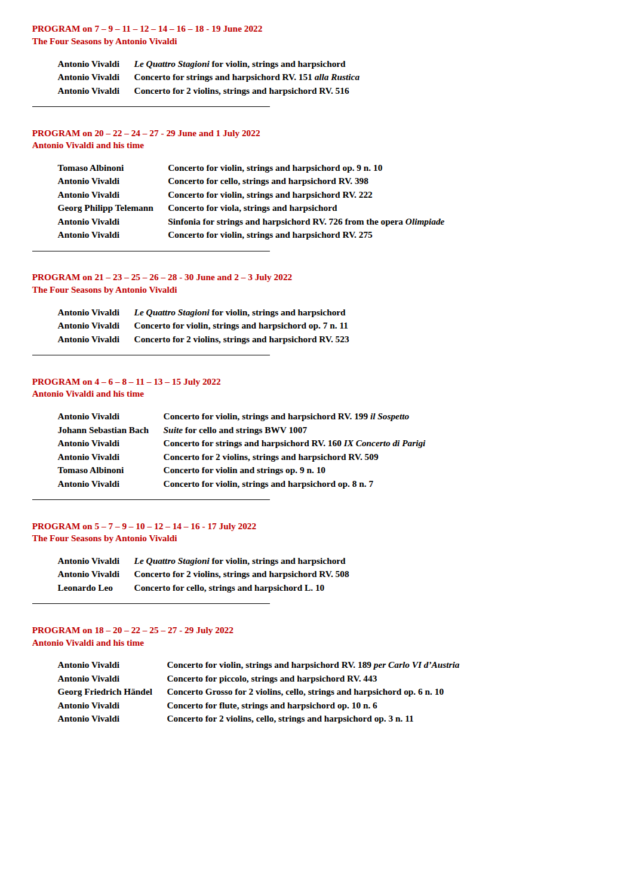PROGRAM on 7 – 9 – 11 – 12 – 14 – 16 – 18 - 19 June 2022
The Four Seasons by Antonio Vivaldi
| Antonio Vivaldi | Le Quattro Stagioni for violin, strings and harpsichord |
| Antonio Vivaldi | Concerto for strings and harpsichord RV. 151 alla Rustica |
| Antonio Vivaldi | Concerto for 2 violins, strings and harpsichord RV. 516 |
PROGRAM on 20 – 22 – 24 – 27 - 29 June and 1 July 2022
Antonio Vivaldi and his time
| Tomaso Albinoni | Concerto for violin, strings and harpsichord op. 9 n. 10 |
| Antonio Vivaldi | Concerto for cello, strings and harpsichord RV. 398 |
| Antonio Vivaldi | Concerto for violin, strings and harpsichord RV. 222 |
| Georg Philipp Telemann | Concerto for viola, strings and harpsichord |
| Antonio Vivaldi | Sinfonia for strings and harpsichord RV. 726 from the opera Olimpiade |
| Antonio Vivaldi | Concerto for violin, strings and harpsichord RV. 275 |
PROGRAM on 21 – 23 – 25 – 26 – 28 - 30 June and 2 – 3 July 2022
The Four Seasons by Antonio Vivaldi
| Antonio Vivaldi | Le Quattro Stagioni for violin, strings and harpsichord |
| Antonio Vivaldi | Concerto for violin, strings and harpsichord op. 7 n. 11 |
| Antonio Vivaldi | Concerto for 2 violins, strings and harpsichord RV. 523 |
PROGRAM on 4 – 6 – 8 – 11 – 13 – 15 July 2022
Antonio Vivaldi and his time
| Antonio Vivaldi | Concerto for violin, strings and harpsichord RV. 199 il Sospetto |
| Johann Sebastian Bach | Suite for cello and strings BWV 1007 |
| Antonio Vivaldi | Concerto for strings and harpsichord RV. 160 IX Concerto di Parigi |
| Antonio Vivaldi | Concerto for 2 violins, strings and harpsichord RV. 509 |
| Tomaso Albinoni | Concerto for violin and strings op. 9 n. 10 |
| Antonio Vivaldi | Concerto for violin, strings and harpsichord op. 8 n. 7 |
PROGRAM on 5 – 7 – 9 – 10 – 12 – 14 – 16 - 17 July 2022
The Four Seasons by Antonio Vivaldi
| Antonio Vivaldi | Le Quattro Stagioni for violin, strings and harpsichord |
| Antonio Vivaldi | Concerto for 2 violins, strings and harpsichord RV. 508 |
| Leonardo Leo | Concerto for cello, strings and harpsichord L. 10 |
PROGRAM on 18 – 20 – 22 – 25 – 27 - 29 July 2022
Antonio Vivaldi and his time
| Antonio Vivaldi | Concerto for violin, strings and harpsichord RV. 189 per Carlo VI d’Austria |
| Antonio Vivaldi | Concerto for piccolo, strings and harpsichord RV. 443 |
| Georg Friedrich Händel | Concerto Grosso for 2 violins, cello, strings and harpsichord op. 6 n. 10 |
| Antonio Vivaldi | Concerto for flute, strings and harpsichord op. 10 n. 6 |
| Antonio Vivaldi | Concerto for 2 violins, cello, strings and harpsichord op. 3 n. 11 |